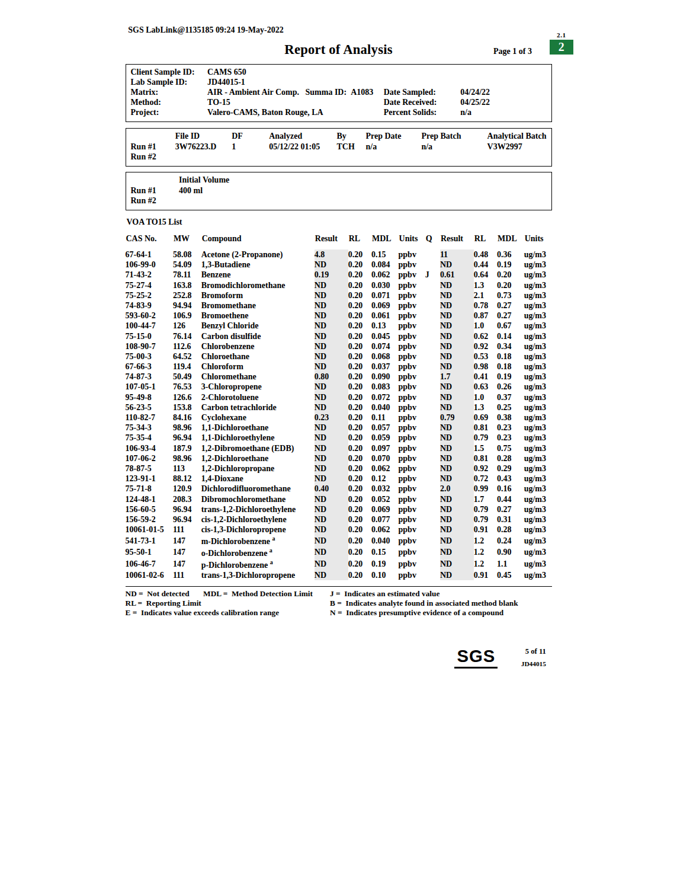2.1
2
SGS LabLink@1135185 09:24 19-May-2022
Report of Analysis
Page 1 of 3
| Client Sample ID: | CAMS 650 | | |
| Lab Sample ID: | JD44015-1 | | |
| Matrix: | AIR - Ambient Air Comp. Summa ID: A1083 | Date Sampled: | 04/24/22 |
| Method: | TO-15 | Date Received: | 04/25/22 |
| Project: | Valero-CAMS, Baton Rouge, LA | Percent Solids: | n/a |
| | File ID | DF | Analyzed | By | Prep Date | Prep Batch | Analytical Batch |
| --- | --- | --- | --- | --- | --- | --- | --- |
| Run #1 | 3W76223.D | 1 | 05/12/22 01:05 | TCH | n/a | n/a | V3W2997 |
| Run #2 | | | | | | | |
| | Initial Volume |
| --- | --- |
| Run #1 | 400 ml |
| Run #2 | |
VOA TO15 List
| CAS No. | MW | Compound | Result | RL | MDL | Units | Q | Result | RL | MDL | Units |
| --- | --- | --- | --- | --- | --- | --- | --- | --- | --- | --- | --- |
| 67-64-1 | 58.08 | Acetone (2-Propanone) | 4.8 | 0.20 | 0.15 | ppbv | | 11 | 0.48 | 0.36 | ug/m3 |
| 106-99-0 | 54.09 | 1,3-Butadiene | ND | 0.20 | 0.084 | ppbv | | ND | 0.44 | 0.19 | ug/m3 |
| 71-43-2 | 78.11 | Benzene | 0.19 | 0.20 | 0.062 | ppbv | J | 0.61 | 0.64 | 0.20 | ug/m3 |
| 75-27-4 | 163.8 | Bromodichloromethane | ND | 0.20 | 0.030 | ppbv | | ND | 1.3 | 0.20 | ug/m3 |
| 75-25-2 | 252.8 | Bromoform | ND | 0.20 | 0.071 | ppbv | | ND | 2.1 | 0.73 | ug/m3 |
| 74-83-9 | 94.94 | Bromomethane | ND | 0.20 | 0.069 | ppbv | | ND | 0.78 | 0.27 | ug/m3 |
| 593-60-2 | 106.9 | Bromoethene | ND | 0.20 | 0.061 | ppbv | | ND | 0.87 | 0.27 | ug/m3 |
| 100-44-7 | 126 | Benzyl Chloride | ND | 0.20 | 0.13 | ppbv | | ND | 1.0 | 0.67 | ug/m3 |
| 75-15-0 | 76.14 | Carbon disulfide | ND | 0.20 | 0.045 | ppbv | | ND | 0.62 | 0.14 | ug/m3 |
| 108-90-7 | 112.6 | Chlorobenzene | ND | 0.20 | 0.074 | ppbv | | ND | 0.92 | 0.34 | ug/m3 |
| 75-00-3 | 64.52 | Chloroethane | ND | 0.20 | 0.068 | ppbv | | ND | 0.53 | 0.18 | ug/m3 |
| 67-66-3 | 119.4 | Chloroform | ND | 0.20 | 0.037 | ppbv | | ND | 0.98 | 0.18 | ug/m3 |
| 74-87-3 | 50.49 | Chloromethane | 0.80 | 0.20 | 0.090 | ppbv | | 1.7 | 0.41 | 0.19 | ug/m3 |
| 107-05-1 | 76.53 | 3-Chloropropene | ND | 0.20 | 0.083 | ppbv | | ND | 0.63 | 0.26 | ug/m3 |
| 95-49-8 | 126.6 | 2-Chlorotoluene | ND | 0.20 | 0.072 | ppbv | | ND | 1.0 | 0.37 | ug/m3 |
| 56-23-5 | 153.8 | Carbon tetrachloride | ND | 0.20 | 0.040 | ppbv | | ND | 1.3 | 0.25 | ug/m3 |
| 110-82-7 | 84.16 | Cyclohexane | 0.23 | 0.20 | 0.11 | ppbv | | 0.79 | 0.69 | 0.38 | ug/m3 |
| 75-34-3 | 98.96 | 1,1-Dichloroethane | ND | 0.20 | 0.057 | ppbv | | ND | 0.81 | 0.23 | ug/m3 |
| 75-35-4 | 96.94 | 1,1-Dichloroethylene | ND | 0.20 | 0.059 | ppbv | | ND | 0.79 | 0.23 | ug/m3 |
| 106-93-4 | 187.9 | 1,2-Dibromoethane (EDB) | ND | 0.20 | 0.097 | ppbv | | ND | 1.5 | 0.75 | ug/m3 |
| 107-06-2 | 98.96 | 1,2-Dichloroethane | ND | 0.20 | 0.070 | ppbv | | ND | 0.81 | 0.28 | ug/m3 |
| 78-87-5 | 113 | 1,2-Dichloropropane | ND | 0.20 | 0.062 | ppbv | | ND | 0.92 | 0.29 | ug/m3 |
| 123-91-1 | 88.12 | 1,4-Dioxane | ND | 0.20 | 0.12 | ppbv | | ND | 0.72 | 0.43 | ug/m3 |
| 75-71-8 | 120.9 | Dichlorodifluoromethane | 0.40 | 0.20 | 0.032 | ppbv | | 2.0 | 0.99 | 0.16 | ug/m3 |
| 124-48-1 | 208.3 | Dibromochloromethane | ND | 0.20 | 0.052 | ppbv | | ND | 1.7 | 0.44 | ug/m3 |
| 156-60-5 | 96.94 | trans-1,2-Dichloroethylene | ND | 0.20 | 0.069 | ppbv | | ND | 0.79 | 0.27 | ug/m3 |
| 156-59-2 | 96.94 | cis-1,2-Dichloroethylene | ND | 0.20 | 0.077 | ppbv | | ND | 0.79 | 0.31 | ug/m3 |
| 10061-01-5 | 111 | cis-1,3-Dichloropropene | ND | 0.20 | 0.062 | ppbv | | ND | 0.91 | 0.28 | ug/m3 |
| 541-73-1 | 147 | m-Dichlorobenzene a | ND | 0.20 | 0.040 | ppbv | | ND | 1.2 | 0.24 | ug/m3 |
| 95-50-1 | 147 | o-Dichlorobenzene a | ND | 0.20 | 0.15 | ppbv | | ND | 1.2 | 0.90 | ug/m3 |
| 106-46-7 | 147 | p-Dichlorobenzene a | ND | 0.20 | 0.19 | ppbv | | ND | 1.2 | 1.1 | ug/m3 |
| 10061-02-6 | 111 | trans-1,3-Dichloropropene | ND | 0.20 | 0.10 | ppbv | | ND | 0.91 | 0.45 | ug/m3 |
| ND = Not detected MDL = Method Detection Limit | J = Indicates an estimated value |
| RL = Reporting Limit | B = Indicates analyte found in associated method blank |
| E = Indicates value exceeds calibration range | N = Indicates presumptive evidence of a compound |
SGS
5 of 11
JD44015